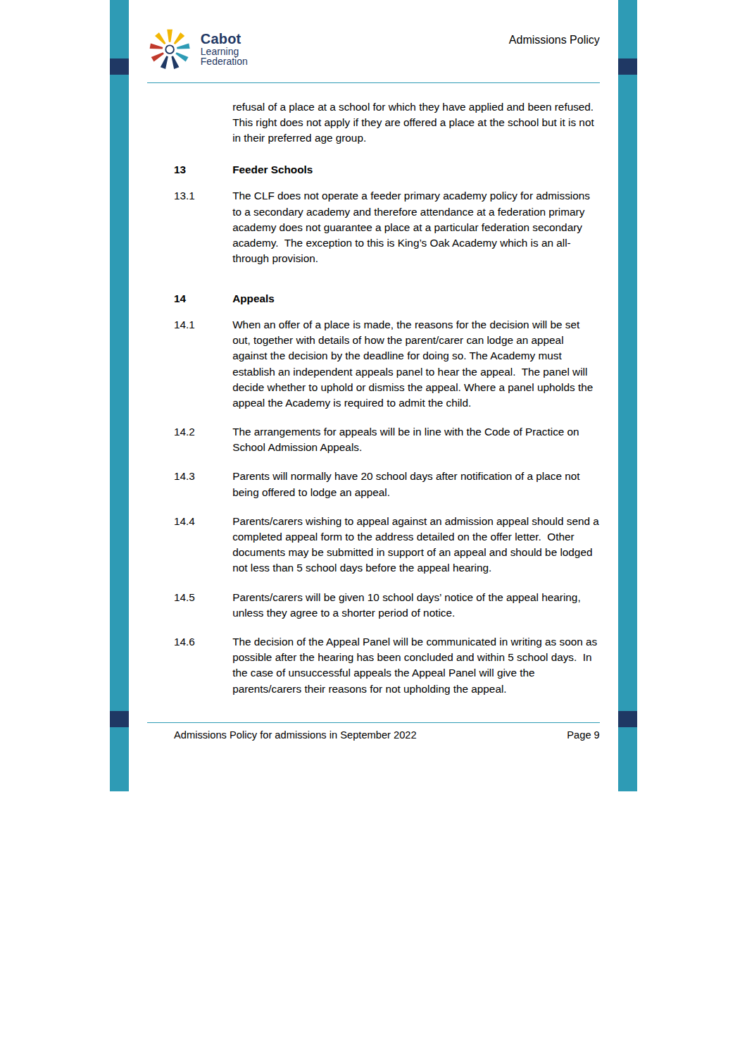Cabot
Learning
Federation
Admissions Policy
refusal of a place at a school for which they have applied and been refused. This right does not apply if they are offered a place at the school but it is not in their preferred age group.
13 Feeder Schools
13.1
The CLF does not operate a feeder primary academy policy for admissions to a secondary academy and therefore attendance at a federation primary academy does not guarantee a place at a particular federation secondary academy. The exception to this is King’s Oak Academy which is an all-through provision.
14 Appeals
14.1
When an offer of a place is made, the reasons for the decision will be set out, together with details of how the parent/carer can lodge an appeal against the decision by the deadline for doing so. The Academy must establish an independent appeals panel to hear the appeal. The panel will decide whether to uphold or dismiss the appeal. Where a panel upholds the appeal the Academy is required to admit the child.
14.2
The arrangements for appeals will be in line with the Code of Practice on School Admission Appeals.
14.3
Parents will normally have 20 school days after notification of a place not being offered to lodge an appeal.
14.4
Parents/carers wishing to appeal against an admission appeal should send a completed appeal form to the address detailed on the offer letter. Other documents may be submitted in support of an appeal and should be lodged not less than 5 school days before the appeal hearing.
14.5
Parents/carers will be given 10 school days’ notice of the appeal hearing, unless they agree to a shorter period of notice.
14.6
The decision of the Appeal Panel will be communicated in writing as soon as possible after the hearing has been concluded and within 5 school days. In the case of unsuccessful appeals the Appeal Panel will give the parents/carers their reasons for not upholding the appeal.
Admissions Policy for admissions in September 2022
Page 9